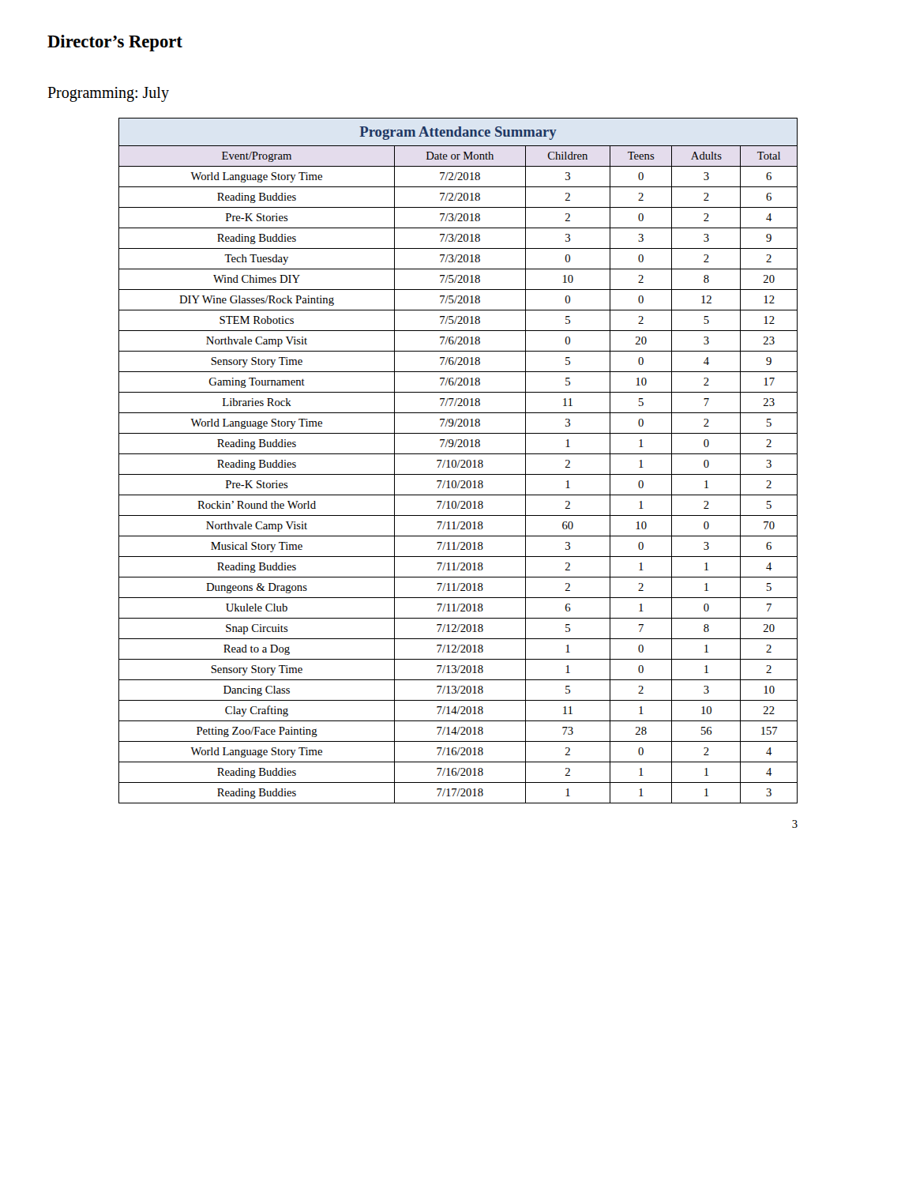Director’s Report
Programming: July
Program Attendance Summary
| Event/Program | Date or Month | Children | Teens | Adults | Total |
| --- | --- | --- | --- | --- | --- |
| World Language Story Time | 7/2/2018 | 3 | 0 | 3 | 6 |
| Reading Buddies | 7/2/2018 | 2 | 2 | 2 | 6 |
| Pre-K Stories | 7/3/2018 | 2 | 0 | 2 | 4 |
| Reading Buddies | 7/3/2018 | 3 | 3 | 3 | 9 |
| Tech Tuesday | 7/3/2018 | 0 | 0 | 2 | 2 |
| Wind Chimes DIY | 7/5/2018 | 10 | 2 | 8 | 20 |
| DIY Wine Glasses/Rock Painting | 7/5/2018 | 0 | 0 | 12 | 12 |
| STEM Robotics | 7/5/2018 | 5 | 2 | 5 | 12 |
| Northvale Camp Visit | 7/6/2018 | 0 | 20 | 3 | 23 |
| Sensory Story Time | 7/6/2018 | 5 | 0 | 4 | 9 |
| Gaming Tournament | 7/6/2018 | 5 | 10 | 2 | 17 |
| Libraries Rock | 7/7/2018 | 11 | 5 | 7 | 23 |
| World Language Story Time | 7/9/2018 | 3 | 0 | 2 | 5 |
| Reading Buddies | 7/9/2018 | 1 | 1 | 0 | 2 |
| Reading Buddies | 7/10/2018 | 2 | 1 | 0 | 3 |
| Pre-K Stories | 7/10/2018 | 1 | 0 | 1 | 2 |
| Rockin’ Round the World | 7/10/2018 | 2 | 1 | 2 | 5 |
| Northvale Camp Visit | 7/11/2018 | 60 | 10 | 0 | 70 |
| Musical Story Time | 7/11/2018 | 3 | 0 | 3 | 6 |
| Reading Buddies | 7/11/2018 | 2 | 1 | 1 | 4 |
| Dungeons & Dragons | 7/11/2018 | 2 | 2 | 1 | 5 |
| Ukulele Club | 7/11/2018 | 6 | 1 | 0 | 7 |
| Snap Circuits | 7/12/2018 | 5 | 7 | 8 | 20 |
| Read to a Dog | 7/12/2018 | 1 | 0 | 1 | 2 |
| Sensory Story Time | 7/13/2018 | 1 | 0 | 1 | 2 |
| Dancing Class | 7/13/2018 | 5 | 2 | 3 | 10 |
| Clay Crafting | 7/14/2018 | 11 | 1 | 10 | 22 |
| Petting Zoo/Face Painting | 7/14/2018 | 73 | 28 | 56 | 157 |
| World Language Story Time | 7/16/2018 | 2 | 0 | 2 | 4 |
| Reading Buddies | 7/16/2018 | 2 | 1 | 1 | 4 |
| Reading Buddies | 7/17/2018 | 1 | 1 | 1 | 3 |
3